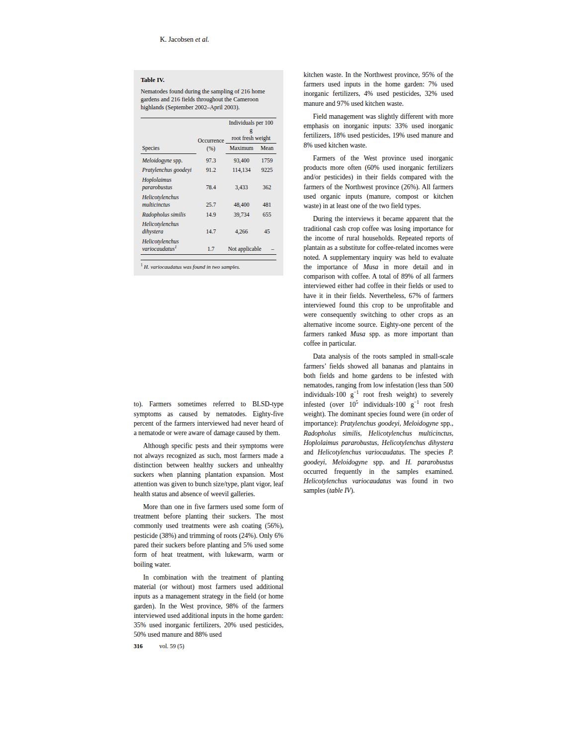K. Jacobsen et al.
Table IV.
Nematodes found during the sampling of 216 home gardens and 216 fields throughout the Cameroon highlands (September 2002–April 2003).
| Species | Occurrence (%) | Individuals per 100 g root fresh weight |
| --- | --- | --- |
| Maximum | Mean |
| Meloidogyne spp. | 97.3 | 93,400 | 1759 |
| Pratylenchus goodeyi | 91.2 | 114,134 | 9225 |
| Hoplolaimus pararobustus | 78.4 | 3,433 | 362 |
| Helicotylenchus multicinctus | 25.7 | 48,400 | 481 |
| Radopholus similis | 14.9 | 39,734 | 655 |
| Helicotylenchus dihystera | 14.7 | 4,266 | 45 |
| Helicotylenchus variocaudatus 1 | 1.7 | Not applicable – |
1 H. variocaudatus was found in two samples.
to). Farmers sometimes referred to BLSD-type symptoms as caused by nematodes. Eighty-five percent of the farmers interviewed had never heard of a nematode or were aware of damage caused by them.
Although specific pests and their symptoms were not always recognized as such, most farmers made a distinction between healthy suckers and unhealthy suckers when planning plantation expansion. Most attention was given to bunch size/type, plant vigor, leaf health status and absence of weevil galleries.
More than one in five farmers used some form of treatment before planting their suckers. The most commonly used treatments were ash coating (56%), pesticide (38%) and trimming of roots (24%). Only 6% pared their suckers before planting and 5% used some form of heat treatment, with lukewarm, warm or boiling water.
In combination with the treatment of planting material (or without) most farmers used additional inputs as a management strategy in the field (or home garden). In the West province, 98% of the farmers interviewed used additional inputs in the home garden: 35% used inorganic fertilizers, 20% used pesticides, 50% used manure and 88% used
kitchen waste. In the Northwest province, 95% of the farmers used inputs in the home garden: 7% used inorganic fertilizers, 4% used pesticides, 32% used manure and 97% used kitchen waste.
Field management was slightly different with more emphasis on inorganic inputs: 33% used inorganic fertilizers, 18% used pesticides, 19% used manure and 8% used kitchen waste.
Farmers of the West province used inorganic products more often (60% used inorganic fertilizers and/or pesticides) in their fields compared with the farmers of the Northwest province (26%). All farmers used organic inputs (manure, compost or kitchen waste) in at least one of the two field types.
During the interviews it became apparent that the traditional cash crop coffee was losing importance for the income of rural households. Repeated reports of plantain as a substitute for coffee-related incomes were noted. A supplementary inquiry was held to evaluate the importance of Musa in more detail and in comparison with coffee. A total of 89% of all farmers interviewed either had coffee in their fields or used to have it in their fields. Nevertheless, 67% of farmers interviewed found this crop to be unprofitable and were consequently switching to other crops as an alternative income source. Eighty-one percent of the farmers ranked Musa spp. as more important than coffee in particular.
Data analysis of the roots sampled in small-scale farmers’ fields showed all bananas and plantains in both fields and home gardens to be infested with nematodes, ranging from low infestation (less than 500 individuals·100 g−1 root fresh weight) to severely infested (over 105 individuals·100 g−1 root fresh weight). The dominant species found were (in order of importance): Pratylenchus goodeyi, Meloidogyne spp., Radopholus similis, Helicotylenchus multicinctus, Hoplolaimus pararobustus, Helicotylenchus dihystera and Helicotylenchus variocaudatus. The species P. goodeyi, Meloidogyne spp. and H. pararobustus occurred frequently in the samples examined. Helicotylenchus variocaudatus was found in two samples (table IV).
316vol. 59 (5)